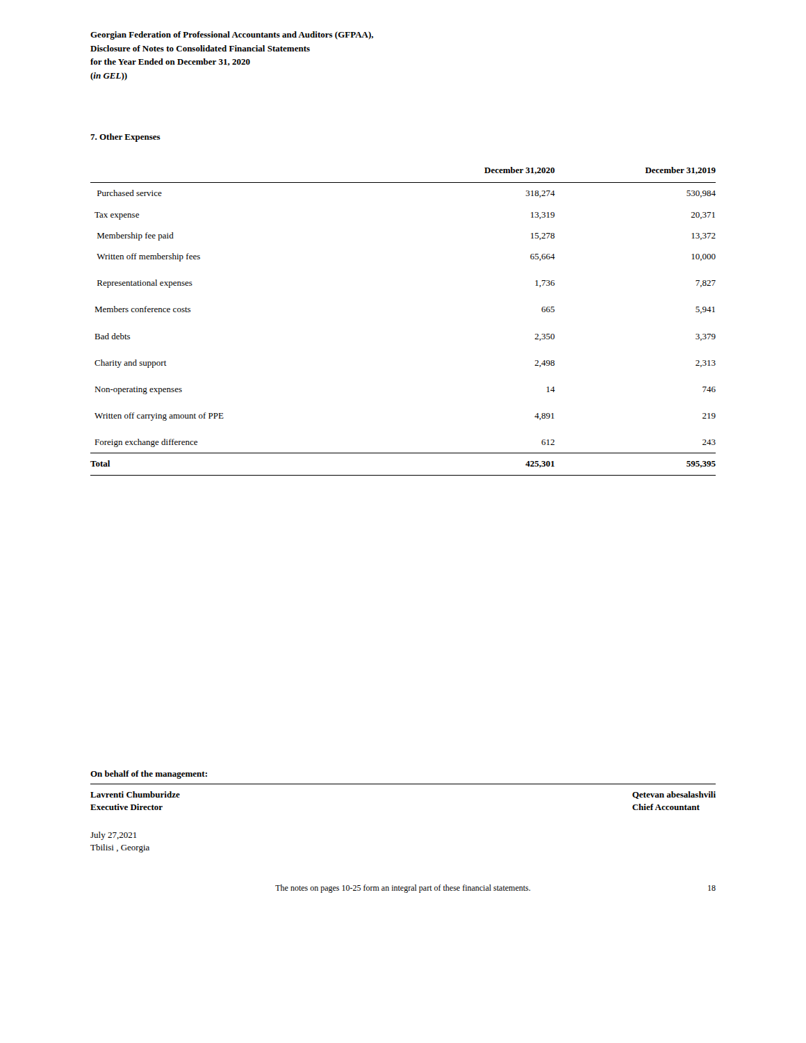Georgian Federation of Professional Accountants and Auditors (GFPAA),
Disclosure of Notes to Consolidated Financial Statements
for the Year Ended on December 31, 2020
(in GEL))
7. Other Expenses
| | December 31,2020 | December 31,2019 |
| --- | --- | --- |
| Purchased service | 318,274 | 530,984 |
| Tax expense | 13,319 | 20,371 |
| Membership fee paid | 15,278 | 13,372 |
| Written off membership fees | 65,664 | 10,000 |
| Representational expenses | 1,736 | 7,827 |
| Members conference costs | 665 | 5,941 |
| Bad debts | 2,350 | 3,379 |
| Charity and support | 2,498 | 2,313 |
| Non-operating expenses | 14 | 746 |
| Written off carrying amount of PPE | 4,891 | 219 |
| Foreign exchange difference | 612 | 243 |
| Total | 425,301 | 595,395 |
On behalf of the management:
Lavrenti Chumburidze
Executive Director
Qetevan abesalashvili
Chief Accountant
July 27,2021
Tbilisi , Georgia
The notes on pages 10-25 form an integral part of these financial statements.
18